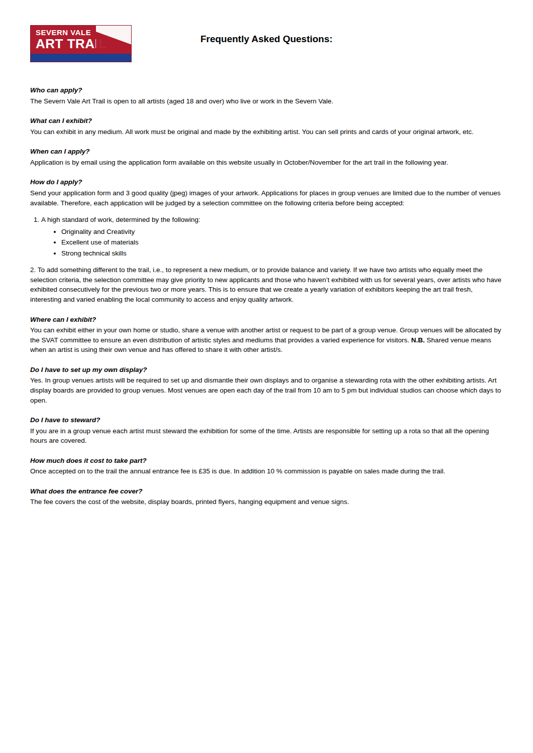SEVERN VALE
ART TRAIL
Frequently Asked Questions:
Who can apply?
The Severn Vale Art Trail is open to all artists (aged 18 and over) who live or work in the Severn Vale.
What can I exhibit?
You can exhibit in any medium. All work must be original and made by the exhibiting artist. You can sell prints and cards of your original artwork, etc.
When can I apply?
Application is by email using the application form available on this website usually in October/November for the art trail in the following year.
How do I apply?
Send your application form and 3 good quality (jpeg) images of your artwork. Applications for places in group venues are limited due to the number of venues available. Therefore, each application will be judged by a selection committee on the following criteria before being accepted:
A high standard of work, determined by the following:
Originality and Creativity
Excellent use of materials
Strong technical skills
2. To add something different to the trail, i.e., to represent a new medium, or to provide balance and variety. If we have two artists who equally meet the selection criteria, the selection committee may give priority to new applicants and those who haven’t exhibited with us for several years, over artists who have exhibited consecutively for the previous two or more years. This is to ensure that we create a yearly variation of exhibitors keeping the art trail fresh, interesting and varied enabling the local community to access and enjoy quality artwork.
Where can I exhibit?
You can exhibit either in your own home or studio, share a venue with another artist or request to be part of a group venue. Group venues will be allocated by the SVAT committee to ensure an even distribution of artistic styles and mediums that provides a varied experience for visitors. N.B. Shared venue means when an artist is using their own venue and has offered to share it with other artist/s.
Do I have to set up my own display?
Yes. In group venues artists will be required to set up and dismantle their own displays and to organise a stewarding rota with the other exhibiting artists. Art display boards are provided to group venues. Most venues are open each day of the trail from 10 am to 5 pm but individual studios can choose which days to open.
Do I have to steward?
If you are in a group venue each artist must steward the exhibition for some of the time. Artists are responsible for setting up a rota so that all the opening hours are covered.
How much does it cost to take part?
Once accepted on to the trail the annual entrance fee is £35 is due. In addition 10 % commission is payable on sales made during the trail.
What does the entrance fee cover?
The fee covers the cost of the website, display boards, printed flyers, hanging equipment and venue signs.